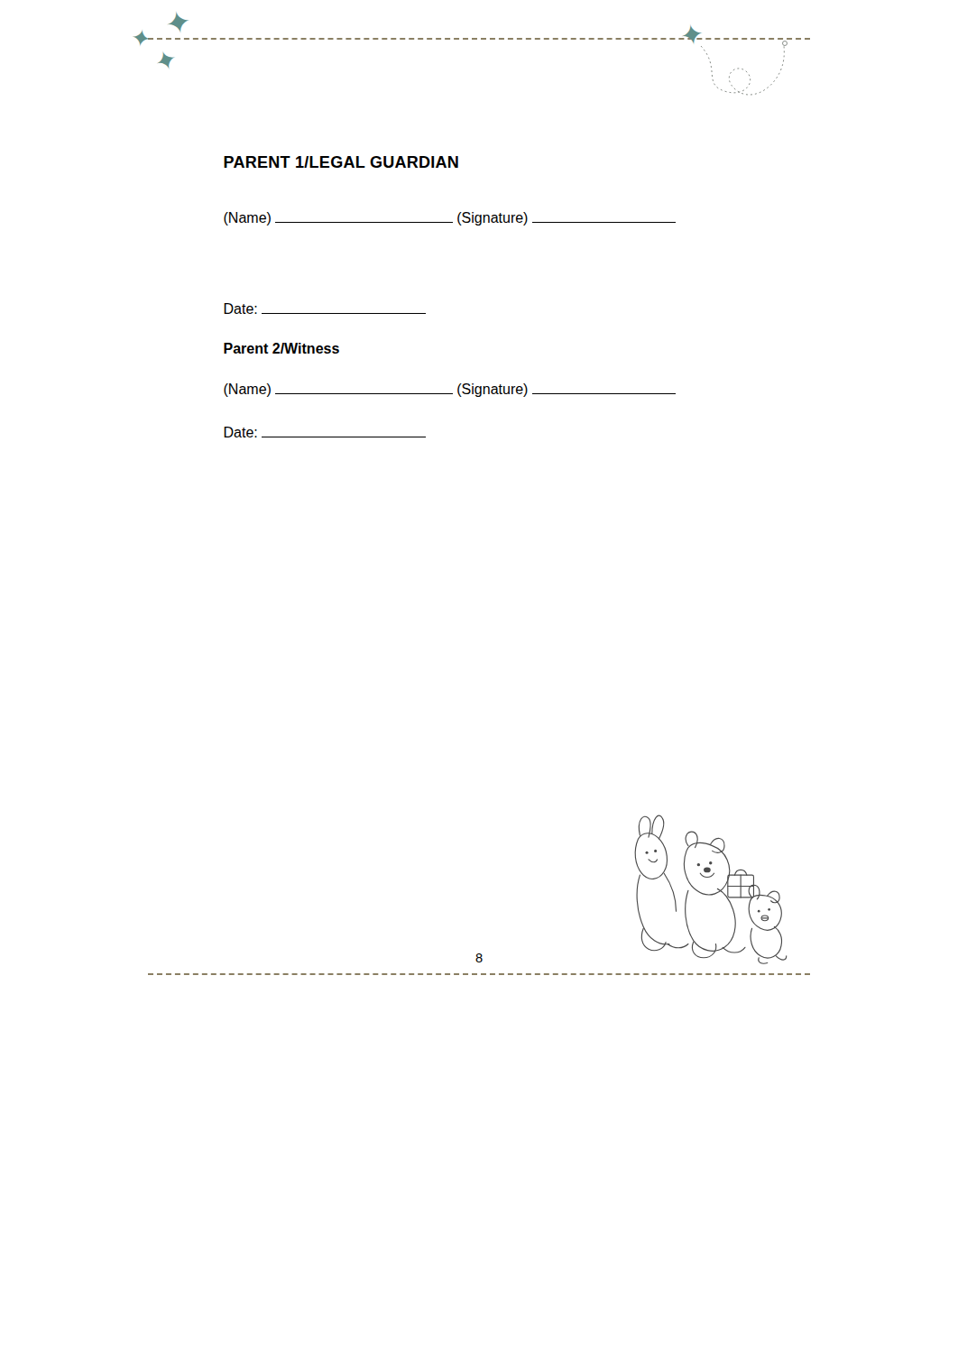✦ ✦ ✦
✦
PARENT 1/LEGAL GUARDIAN
(Name) (Signature)
Date:
Parent 2/Witness
(Name) (Signature)
Date:
8